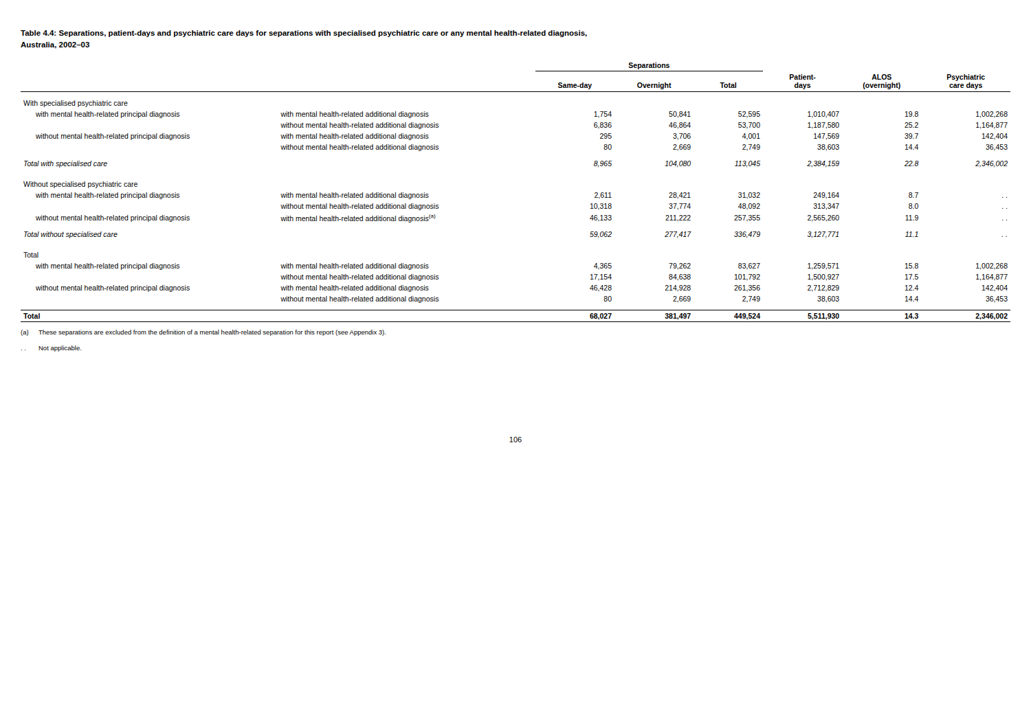Table 4.4: Separations, patient-days and psychiatric care days for separations with specialised psychiatric care or any mental health-related diagnosis,
Australia, 2002–03
| | Separations | |
| --- | --- | --- |
| | Same-day | Overnight | Total | Patient- days | ALOS (overnight) | Psychiatric care days |
| With specialised psychiatric care | |
| with mental health-related principal diagnosis | with mental health-related additional diagnosis | 1,754 | 50,841 | 52,595 | 1,010,407 | 19.8 | 1,002,268 |
| | without mental health-related additional diagnosis | 6,836 | 46,864 | 53,700 | 1,187,580 | 25.2 | 1,164,877 |
| without mental health-related principal diagnosis | with mental health-related additional diagnosis | 295 | 3,706 | 4,001 | 147,569 | 39.7 | 142,404 |
| | without mental health-related additional diagnosis | 80 | 2,669 | 2,749 | 38,603 | 14.4 | 36,453 |
| Total with specialised care | | 8,965 | 104,080 | 113,045 | 2,384,159 | 22.8 | 2,346,002 |
| Without specialised psychiatric care | |
| with mental health-related principal diagnosis | with mental health-related additional diagnosis | 2,611 | 28,421 | 31,032 | 249,164 | 8.7 | . . |
| | without mental health-related additional diagnosis | 10,318 | 37,774 | 48,092 | 313,347 | 8.0 | . . |
| without mental health-related principal diagnosis | with mental health-related additional diagnosis (a) | 46,133 | 211,222 | 257,355 | 2,565,260 | 11.9 | . . |
| Total without specialised care | | 59,062 | 277,417 | 336,479 | 3,127,771 | 11.1 | . . |
| Total | |
| with mental health-related principal diagnosis | with mental health-related additional diagnosis | 4,365 | 79,262 | 83,627 | 1,259,571 | 15.8 | 1,002,268 |
| | without mental health-related additional diagnosis | 17,154 | 84,638 | 101,792 | 1,500,927 | 17.5 | 1,164,877 |
| without mental health-related principal diagnosis | with mental health-related additional diagnosis | 46,428 | 214,928 | 261,356 | 2,712,829 | 12.4 | 142,404 |
| | without mental health-related additional diagnosis | 80 | 2,669 | 2,749 | 38,603 | 14.4 | 36,453 |
| Total | | 68,027 | 381,497 | 449,524 | 5,511,930 | 14.3 | 2,346,002 |
(a) These separations are excluded from the definition of a mental health-related separation for this report (see Appendix 3).
. . Not applicable.
106